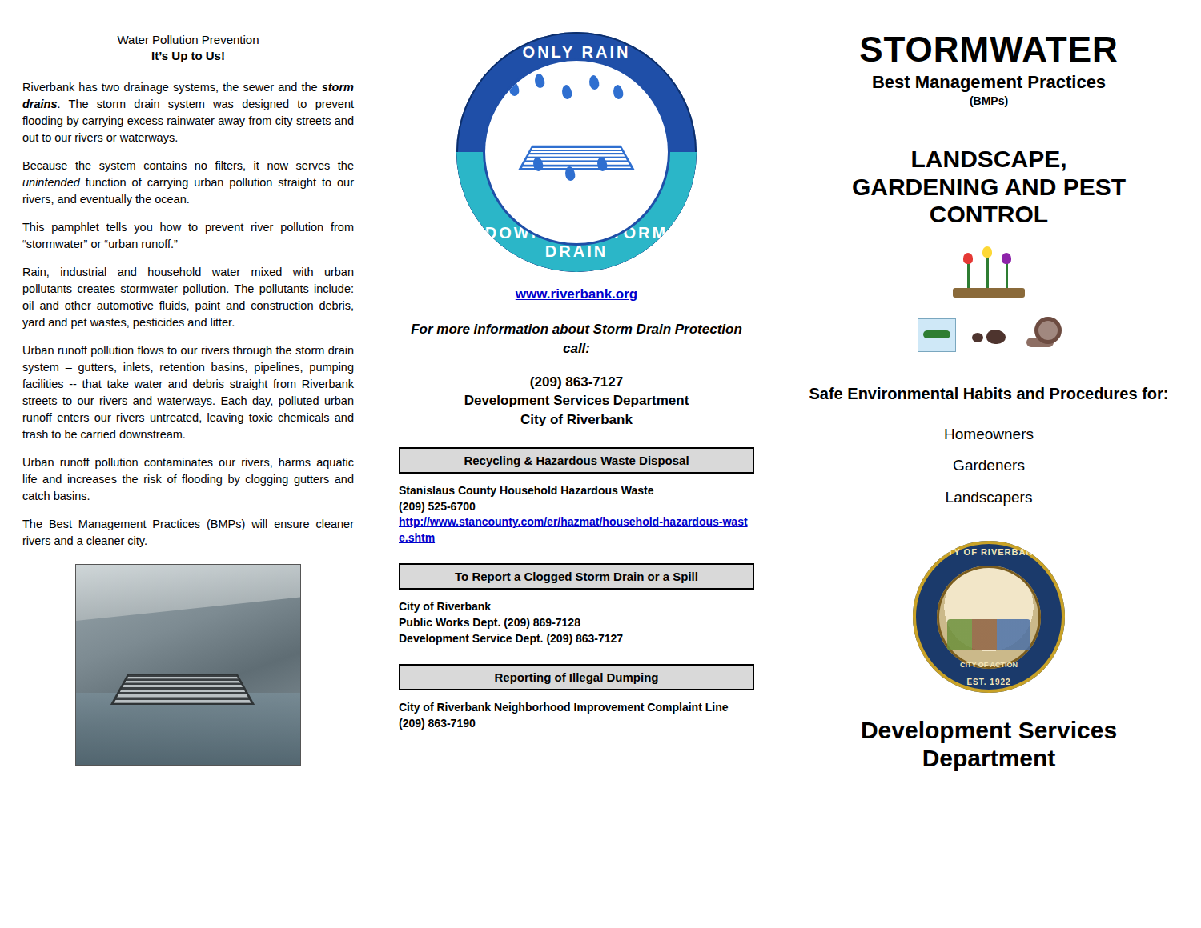Water Pollution Prevention
It’s Up to Us!
Riverbank has two drainage systems, the sewer and the storm drains. The storm drain system was designed to prevent flooding by carrying excess rainwater away from city streets and out to our rivers or waterways.
Because the system contains no filters, it now serves the unintended function of carrying urban pollution straight to our rivers, and eventually the ocean.
This pamphlet tells you how to prevent river pollution from “stormwater” or “urban runoff.”
Rain, industrial and household water mixed with urban pollutants creates stormwater pollution. The pollutants include: oil and other automotive fluids, paint and construction debris, yard and pet wastes, pesticides and litter.
Urban runoff pollution flows to our rivers through the storm drain system – gutters, inlets, retention basins, pipelines, pumping facilities -- that take water and debris straight from Riverbank streets to our rivers and waterways. Each day, polluted urban runoff enters our rivers untreated, leaving toxic chemicals and trash to be carried downstream.
Urban runoff pollution contaminates our rivers, harms aquatic life and increases the risk of flooding by clogging gutters and catch basins.
The Best Management Practices (BMPs) will ensure cleaner rivers and a cleaner city.
ONLY RAIN
DOWN THE STORM DRAIN
www.riverbank.org
For more information about Storm Drain Protection call:
(209) 863-7127
Development Services Department
City of Riverbank
Recycling & Hazardous Waste Disposal
Stanislaus County Household Hazardous Waste
(209) 525-6700
http://www.stancounty.com/er/hazmat/household-hazardous-waste.shtm
To Report a Clogged Storm Drain or a Spill
City of Riverbank
Public Works Dept. (209) 869-7128
Development Service Dept. (209) 863-7127
Reporting of Illegal Dumping
City of Riverbank Neighborhood Improvement Complaint Line
(209) 863-7190
STORMWATER
Best Management Practices
(BMPs)
LANDSCAPE,
GARDENING AND PEST
CONTROL
Safe Environmental Habits and Procedures for:
Homeowners
Gardeners
Landscapers
CITY OF RIVERBANK
CITY OF ACTION
EST. 1922
Development Services
Department